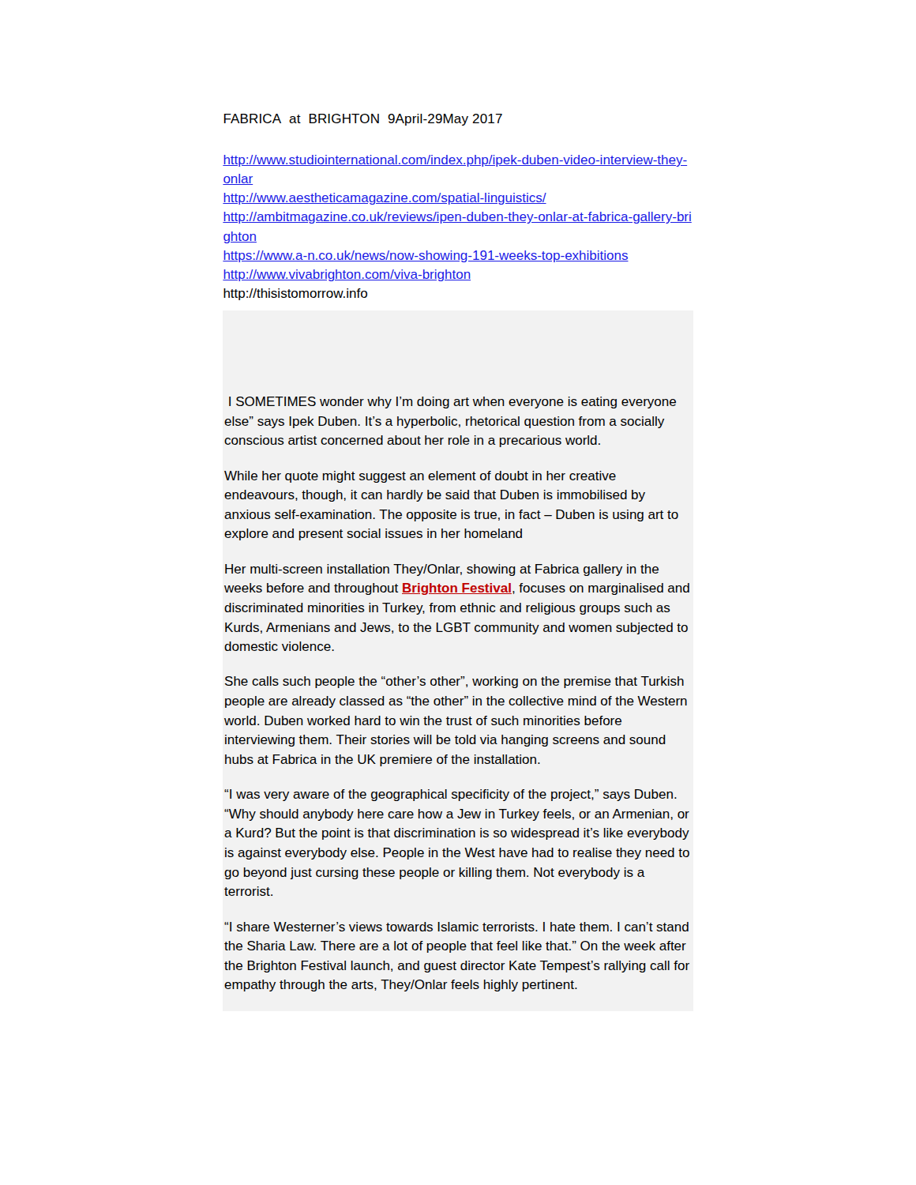FABRICA at BRIGHTON 9April-29May 2017
http://www.studiointernational.com/index.php/ipek-duben-video-interview-they-onlar http://www.aestheticamagazine.com/spatial-linguistics/ http://ambitmagazine.co.uk/reviews/ipen-duben-they-onlar-at-fabrica-gallery-brighton https://www.a-n.co.uk/news/now-showing-191-weeks-top-exhibitions http://www.vivabrighton.com/viva-brighton http://thisistomorrow.info
I SOMETIMES wonder why I’m doing art when everyone is eating everyone else” says Ipek Duben. It’s a hyperbolic, rhetorical question from a socially conscious artist concerned about her role in a precarious world.
While her quote might suggest an element of doubt in her creative endeavours, though, it can hardly be said that Duben is immobilised by anxious self-examination. The opposite is true, in fact – Duben is using art to explore and present social issues in her homeland
Her multi-screen installation They/Onlar, showing at Fabrica gallery in the weeks before and throughout Brighton Festival, focuses on marginalised and discriminated minorities in Turkey, from ethnic and religious groups such as Kurds, Armenians and Jews, to the LGBT community and women subjected to domestic violence.
She calls such people the “other’s other”, working on the premise that Turkish people are already classed as “the other” in the collective mind of the Western world. Duben worked hard to win the trust of such minorities before interviewing them. Their stories will be told via hanging screens and sound hubs at Fabrica in the UK premiere of the installation.
“I was very aware of the geographical specificity of the project,” says Duben. “Why should anybody here care how a Jew in Turkey feels, or an Armenian, or a Kurd? But the point is that discrimination is so widespread it’s like everybody is against everybody else. People in the West have had to realise they need to go beyond just cursing these people or killing them. Not everybody is a terrorist.
“I share Westerner’s views towards Islamic terrorists. I hate them. I can’t stand the Sharia Law. There are a lot of people that feel like that.” On the week after the Brighton Festival launch, and guest director Kate Tempest’s rallying call for empathy through the arts, They/Onlar feels highly pertinent.